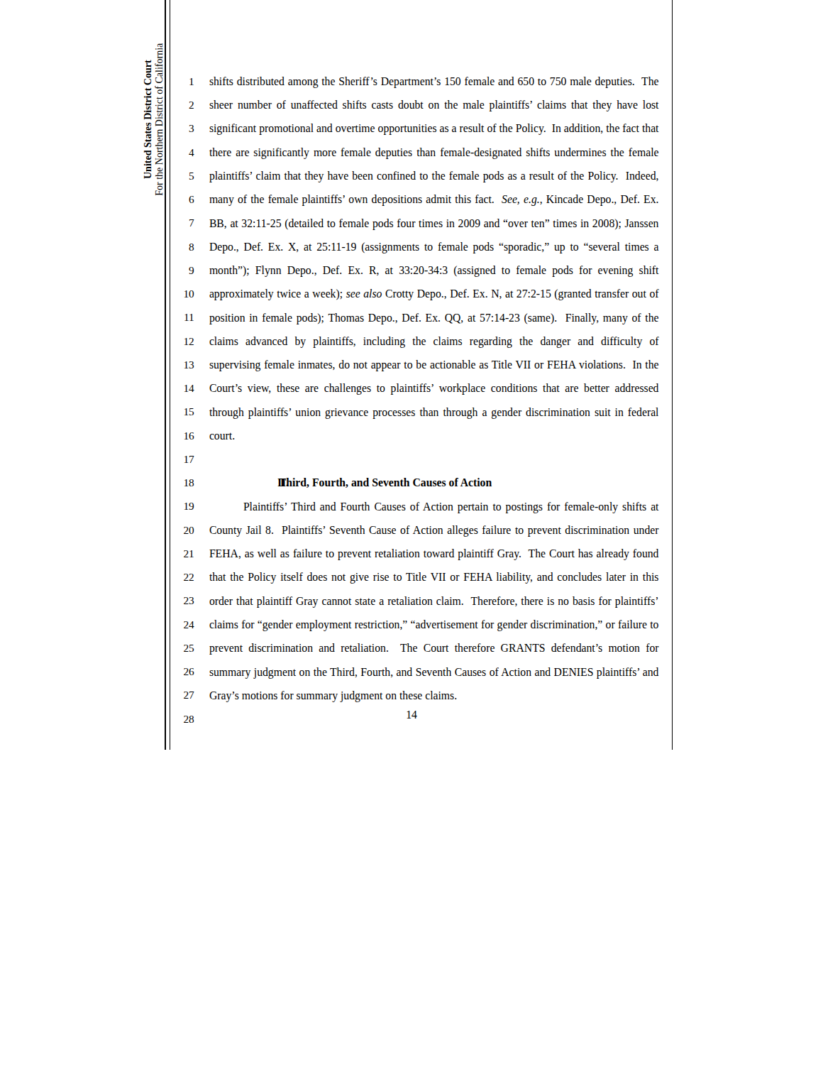1
2
3
4
5
6
7
8
9
10
11
12
13
14
15
16
17
18
19
20
21
22
23
24
25
26
27
28
United States District Court
For the Northern District of California
shifts distributed among the Sheriff’s Department’s 150 female and 650 to 750 male deputies. The sheer number of unaffected shifts casts doubt on the male plaintiffs’ claims that they have lost significant promotional and overtime opportunities as a result of the Policy. In addition, the fact that there are significantly more female deputies than female-designated shifts undermines the female plaintiffs’ claim that they have been confined to the female pods as a result of the Policy. Indeed, many of the female plaintiffs’ own depositions admit this fact. See, e.g., Kincade Depo., Def. Ex. BB, at 32:11-25 (detailed to female pods four times in 2009 and “over ten” times in 2008); Janssen Depo., Def. Ex. X, at 25:11-19 (assignments to female pods “sporadic,” up to “several times a month”); Flynn Depo., Def. Ex. R, at 33:20-34:3 (assigned to female pods for evening shift approximately twice a week); see also Crotty Depo., Def. Ex. N, at 27:2-15 (granted transfer out of position in female pods); Thomas Depo., Def. Ex. QQ, at 57:14-23 (same). Finally, many of the claims advanced by plaintiffs, including the claims regarding the danger and difficulty of supervising female inmates, do not appear to be actionable as Title VII or FEHA violations. In the Court’s view, these are challenges to plaintiffs’ workplace conditions that are better addressed through plaintiffs’ union grievance processes than through a gender discrimination suit in federal court.
II. Third, Fourth, and Seventh Causes of Action
Plaintiffs’ Third and Fourth Causes of Action pertain to postings for female-only shifts at County Jail 8. Plaintiffs’ Seventh Cause of Action alleges failure to prevent discrimination under FEHA, as well as failure to prevent retaliation toward plaintiff Gray. The Court has already found that the Policy itself does not give rise to Title VII or FEHA liability, and concludes later in this order that plaintiff Gray cannot state a retaliation claim. Therefore, there is no basis for plaintiffs’ claims for “gender employment restriction,” “advertisement for gender discrimination,” or failure to prevent discrimination and retaliation. The Court therefore GRANTS defendant’s motion for summary judgment on the Third, Fourth, and Seventh Causes of Action and DENIES plaintiffs’ and Gray’s motions for summary judgment on these claims.
14